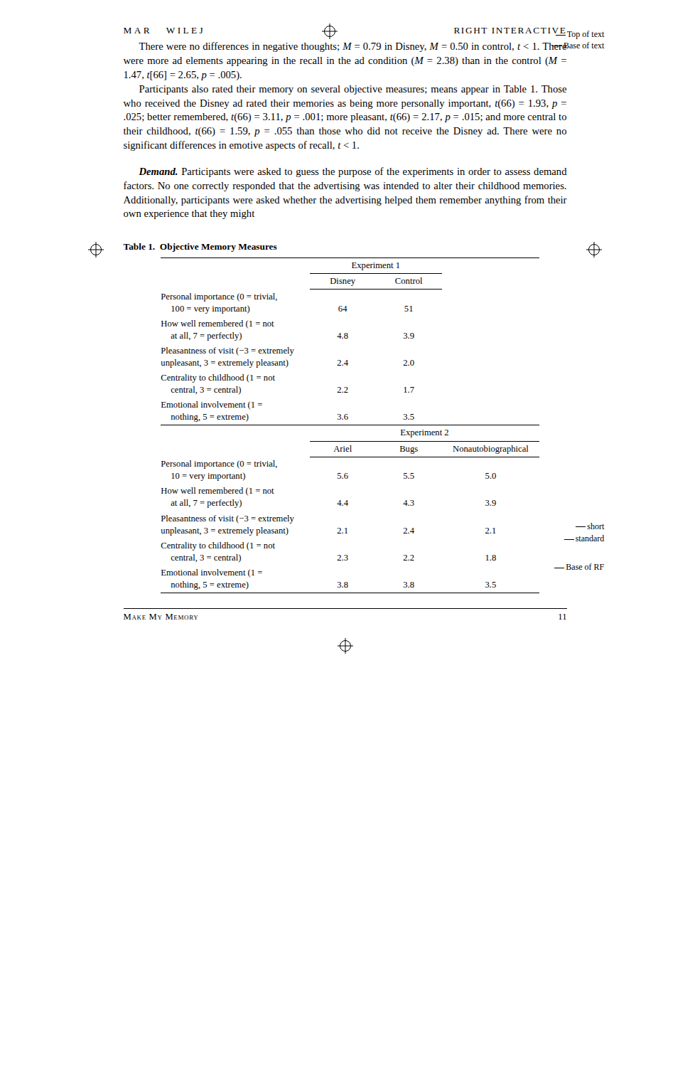Top of text
Base of text
short
standard
Base of RF
MAR WILEJ RIGHT INTERACTIVE
There were no differences in negative thoughts; M = 0.79 in Disney, M = 0.50 in control, t < 1. There were more ad elements appearing in the recall in the ad condition (M = 2.38) than in the control (M = 1.47, t[66] = 2.65, p = .005).
Participants also rated their memory on several objective measures; means appear in Table 1. Those who received the Disney ad rated their memories as being more personally important, t(66) = 1.93, p = .025; better remembered, t(66) = 3.11, p = .001; more pleasant, t(66) = 2.17, p = .015; and more central to their childhood, t(66) = 1.59, p = .055 than those who did not receive the Disney ad. There were no significant differences in emotive aspects of recall, t < 1.
Demand. Participants were asked to guess the purpose of the experiments in order to assess demand factors. No one correctly responded that the advertising was intended to alter their childhood memories. Additionally, participants were asked whether the advertising helped them remember anything from their own experience that they might
Table 1. Objective Memory Measures
| | Experiment 1 | |
| | Disney | Control | |
| Personal importance (0 = trivial, 100 = very important) | 64 | 51 | |
| How well remembered (1 = not at all, 7 = perfectly) | 4.8 | 3.9 | |
| Pleasantness of visit (−3 = extremely unpleasant, 3 = extremely pleasant) | 2.4 | 2.0 | |
| Centrality to childhood (1 = not central, 3 = central) | 2.2 | 1.7 | |
| Emotional involvement (1 = nothing, 5 = extreme) | 3.6 | 3.5 | |
| | Experiment 2 |
| | Ariel | Bugs | Nonautobiographical |
| Personal importance (0 = trivial, 10 = very important) | 5.6 | 5.5 | 5.0 |
| How well remembered (1 = not at all, 7 = perfectly) | 4.4 | 4.3 | 3.9 |
| Pleasantness of visit (−3 = extremely unpleasant, 3 = extremely pleasant) | 2.1 | 2.4 | 2.1 |
| Centrality to childhood (1 = not central, 3 = central) | 2.3 | 2.2 | 1.8 |
| Emotional involvement (1 = nothing, 5 = extreme) | 3.8 | 3.8 | 3.5 |
Make My Memory 11